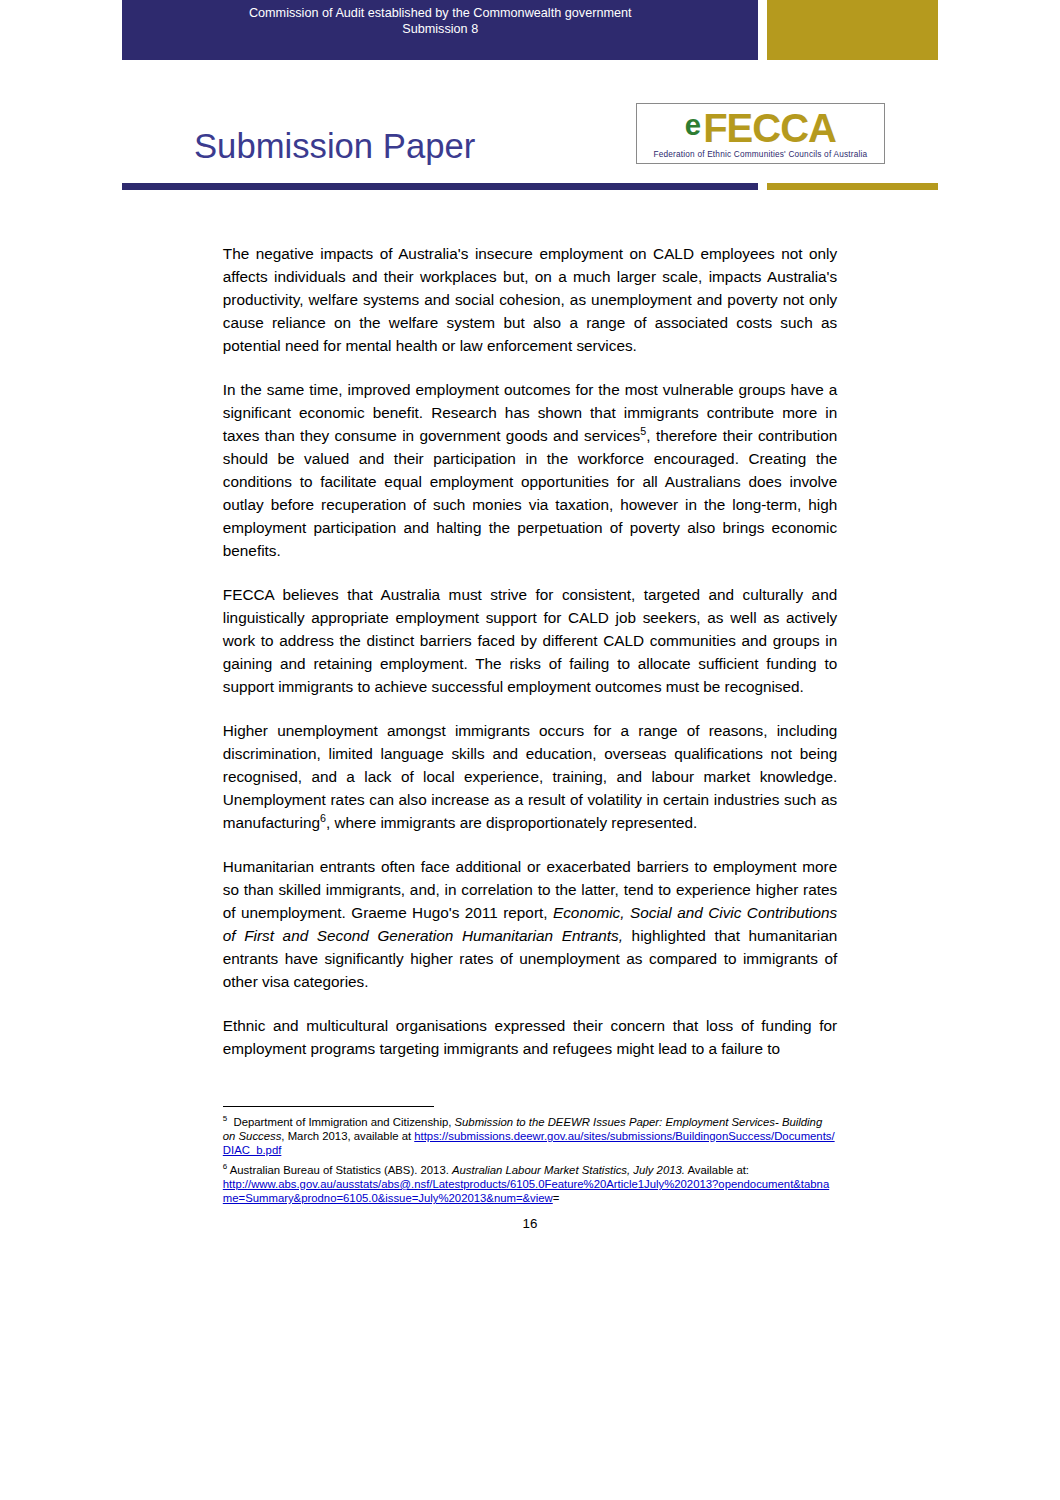Commission of Audit established by the Commonwealth government
Submission 8
Submission Paper
eFECCA
Federation of Ethnic Communities' Councils of Australia
The negative impacts of Australia's insecure employment on CALD employees not only affects individuals and their workplaces but, on a much larger scale, impacts Australia's productivity, welfare systems and social cohesion, as unemployment and poverty not only cause reliance on the welfare system but also a range of associated costs such as potential need for mental health or law enforcement services.
In the same time, improved employment outcomes for the most vulnerable groups have a significant economic benefit. Research has shown that immigrants contribute more in taxes than they consume in government goods and services5, therefore their contribution should be valued and their participation in the workforce encouraged. Creating the conditions to facilitate equal employment opportunities for all Australians does involve outlay before recuperation of such monies via taxation, however in the long-term, high employment participation and halting the perpetuation of poverty also brings economic benefits.
FECCA believes that Australia must strive for consistent, targeted and culturally and linguistically appropriate employment support for CALD job seekers, as well as actively work to address the distinct barriers faced by different CALD communities and groups in gaining and retaining employment. The risks of failing to allocate sufficient funding to support immigrants to achieve successful employment outcomes must be recognised.
Higher unemployment amongst immigrants occurs for a range of reasons, including discrimination, limited language skills and education, overseas qualifications not being recognised, and a lack of local experience, training, and labour market knowledge. Unemployment rates can also increase as a result of volatility in certain industries such as manufacturing6, where immigrants are disproportionately represented.
Humanitarian entrants often face additional or exacerbated barriers to employment more so than skilled immigrants, and, in correlation to the latter, tend to experience higher rates of unemployment. Graeme Hugo's 2011 report, Economic, Social and Civic Contributions of First and Second Generation Humanitarian Entrants, highlighted that humanitarian entrants have significantly higher rates of unemployment as compared to immigrants of other visa categories.
Ethnic and multicultural organisations expressed their concern that loss of funding for employment programs targeting immigrants and refugees might lead to a failure to
5 Department of Immigration and Citizenship, Submission to the DEEWR Issues Paper: Employment Services- Building on Success, March 2013, available at https://submissions.deewr.gov.au/sites/submissions/BuildingonSuccess/Documents/DIAC_b.pdf
6 Australian Bureau of Statistics (ABS). 2013. Australian Labour Market Statistics, July 2013. Available at:
http://www.abs.gov.au/ausstats/abs@.nsf/Latestproducts/6105.0Feature%20Article1July%202013?opendocument&tabname=Summary&prodno=6105.0&issue=July%202013&num=&view=
16